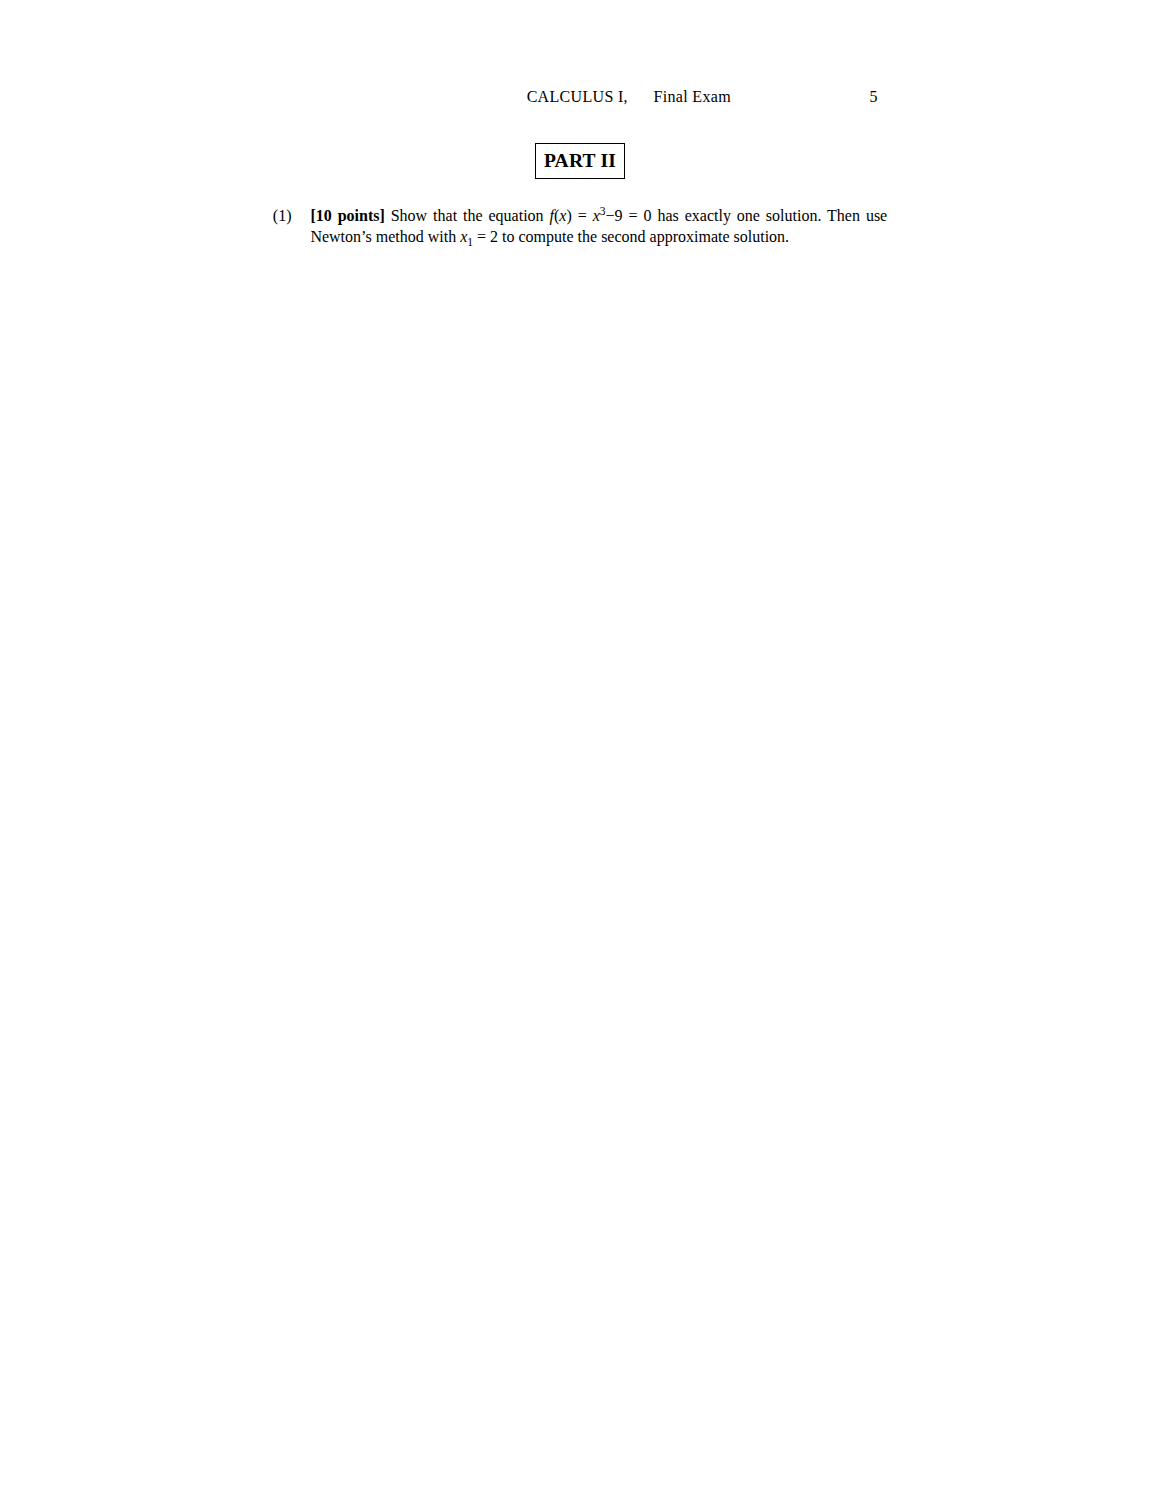CALCULUS I, Final Exam
5
PART II
(1) [10 points] Show that the equation f(x) = x3−9 = 0 has exactly one solution. Then use Newton’s method with x1 = 2 to compute the second approximate solution.